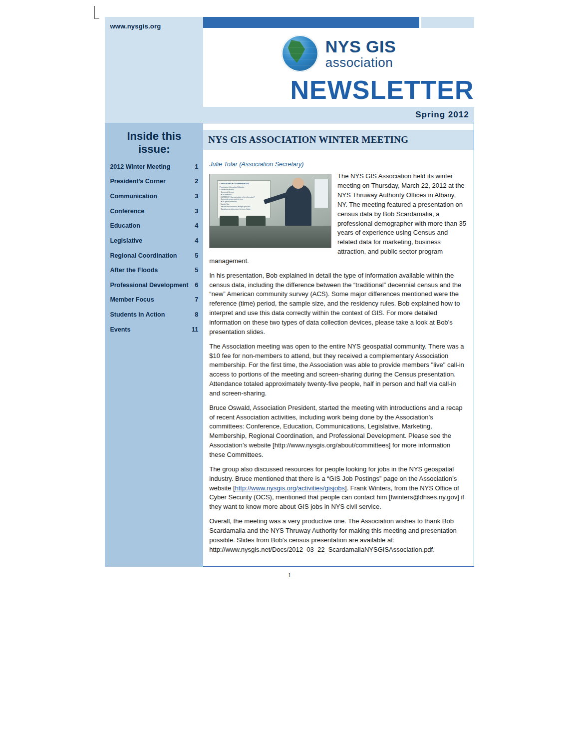www.nysgis.org
NYS GIS
association
NEWSLETTER
Spring 2012
Inside this issue:
2012 Winter Meeting 1
President’s Corner 2
Communication 3
Conference 3
Education 4
Legislative 4
Regional Coordination 5
After the Floods 5
Professional Development 6
Member Focus 7
Students in Action 8
Events 11
NYS GIS ASSOCIATION WINTER MEETING
Julie Tolar (Association Secretary)
CENSUS AND ACS DIFFERENCES Presentation Information Collection
• Distribution Bureau
Decennial Census
ACS estimates
• CURRENCY: How up-to-date is the information?
Decennial census: point in time
ACS: period estimates
• Sample Size
Smaller than decennial; multiple year files
Sampling rate determines the size of data
The NYS GIS Association held its winter meeting on Thursday, March 22, 2012 at the NYS Thruway Authority Offices in Albany, NY. The meeting featured a presentation on census data by Bob Scardamalia, a professional demographer with more than 35 years of experience using Census and related data for marketing, business attraction, and public sector program management.
In his presentation, Bob explained in detail the type of information available within the census data, including the difference between the “traditional” decennial census and the “new” American community survey (ACS). Some major differences mentioned were the reference (time) period, the sample size, and the residency rules. Bob explained how to interpret and use this data correctly within the context of GIS. For more detailed information on these two types of data collection devices, please take a look at Bob’s presentation slides.
The Association meeting was open to the entire NYS geospatial community. There was a $10 fee for non-members to attend, but they received a complementary Association membership. For the first time, the Association was able to provide members "live" call-in access to portions of the meeting and screen-sharing during the Census presentation. Attendance totaled approximately twenty-five people, half in person and half via call-in and screen-sharing.
Bruce Oswald, Association President, started the meeting with introductions and a recap of recent Association activities, including work being done by the Association’s committees: Conference, Education, Communications, Legislative, Marketing, Membership, Regional Coordination, and Professional Development. Please see the Association’s website [http://www.nysgis.org/about/committees] for more information these Committees.
The group also discussed resources for people looking for jobs in the NYS geospatial industry. Bruce mentioned that there is a “GIS Job Postings” page on the Association’s website [http://www.nysgis.org/activities/gisjobs]. Frank Winters, from the NYS Office of Cyber Security (OCS), mentioned that people can contact him [fwinters@dhses.ny.gov] if they want to know more about GIS jobs in NYS civil service.
Overall, the meeting was a very productive one. The Association wishes to thank Bob Scardamalia and the NYS Thruway Authority for making this meeting and presentation possible. Slides from Bob’s census presentation are available at: http://www.nysgis.net/Docs/2012_03_22_ScardamaliaNYSGISAssociation.pdf.
1